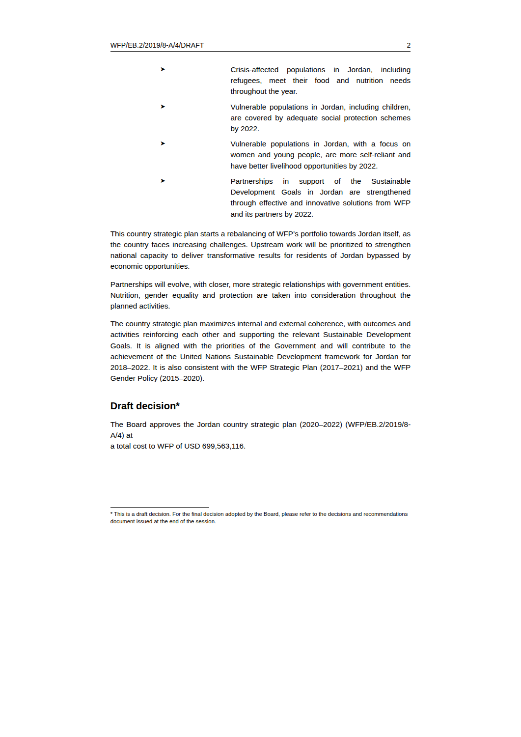WFP/EB.2/2019/8-A/4/DRAFT 2
Crisis-affected populations in Jordan, including refugees, meet their food and nutrition needs throughout the year.
Vulnerable populations in Jordan, including children, are covered by adequate social protection schemes by 2022.
Vulnerable populations in Jordan, with a focus on women and young people, are more self-reliant and have better livelihood opportunities by 2022.
Partnerships in support of the Sustainable Development Goals in Jordan are strengthened through effective and innovative solutions from WFP and its partners by 2022.
This country strategic plan starts a rebalancing of WFP’s portfolio towards Jordan itself, as the country faces increasing challenges. Upstream work will be prioritized to strengthen national capacity to deliver transformative results for residents of Jordan bypassed by economic opportunities.
Partnerships will evolve, with closer, more strategic relationships with government entities. Nutrition, gender equality and protection are taken into consideration throughout the planned activities.
The country strategic plan maximizes internal and external coherence, with outcomes and activities reinforcing each other and supporting the relevant Sustainable Development Goals. It is aligned with the priorities of the Government and will contribute to the achievement of the United Nations Sustainable Development framework for Jordan for 2018–2022. It is also consistent with the WFP Strategic Plan (2017–2021) and the WFP Gender Policy (2015–2020).
Draft decision*
The Board approves the Jordan country strategic plan (2020–2022) (WFP/EB.2/2019/8-A/4) at
a total cost to WFP of USD 699,563,116.
* This is a draft decision. For the final decision adopted by the Board, please refer to the decisions and recommendations document issued at the end of the session.